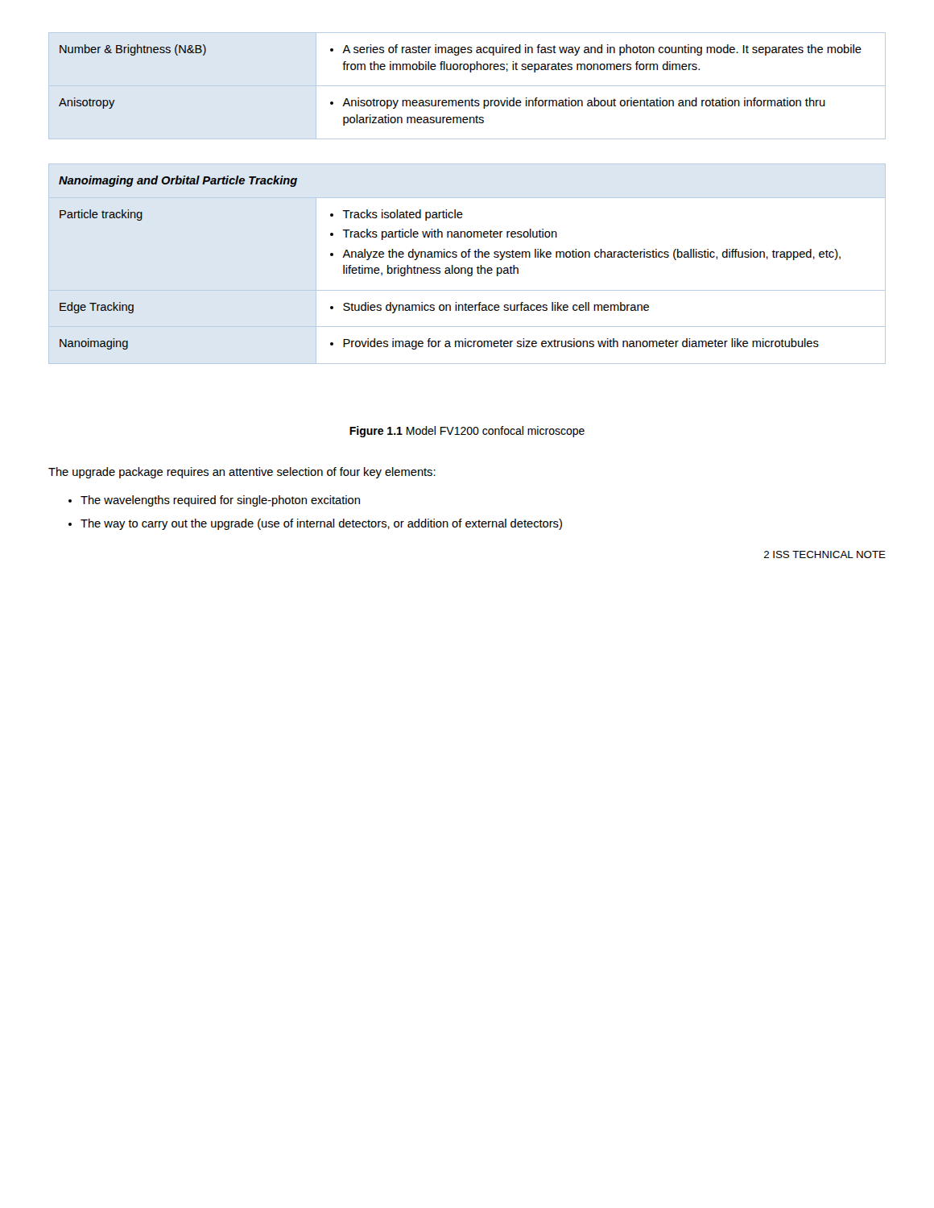| Number & Brightness (N&B) | A series of raster images acquired in fast way and in photon counting mode. It separates the mobile from the immobile fluorophores; it separates monomers form dimers. |
| Anisotropy | Anisotropy measurements provide information about orientation and rotation information thru polarization measurements |
| Nanoimaging and Orbital Particle Tracking |
| Particle tracking | Tracks isolated particle Tracks particle with nanometer resolution Analyze the dynamics of the system like motion characteristics (ballistic, diffusion, trapped, etc), lifetime, brightness along the path |
| Edge Tracking | Studies dynamics on interface surfaces like cell membrane |
| Nanoimaging | Provides image for a micrometer size extrusions with nanometer diameter like microtubules |
Figure 1.1 Model FV1200 confocal microscope
The upgrade package requires an attentive selection of four key elements:
The wavelengths required for single-photon excitation
The way to carry out the upgrade (use of internal detectors, or addition of external detectors)
2 ISS TECHNICAL NOTE